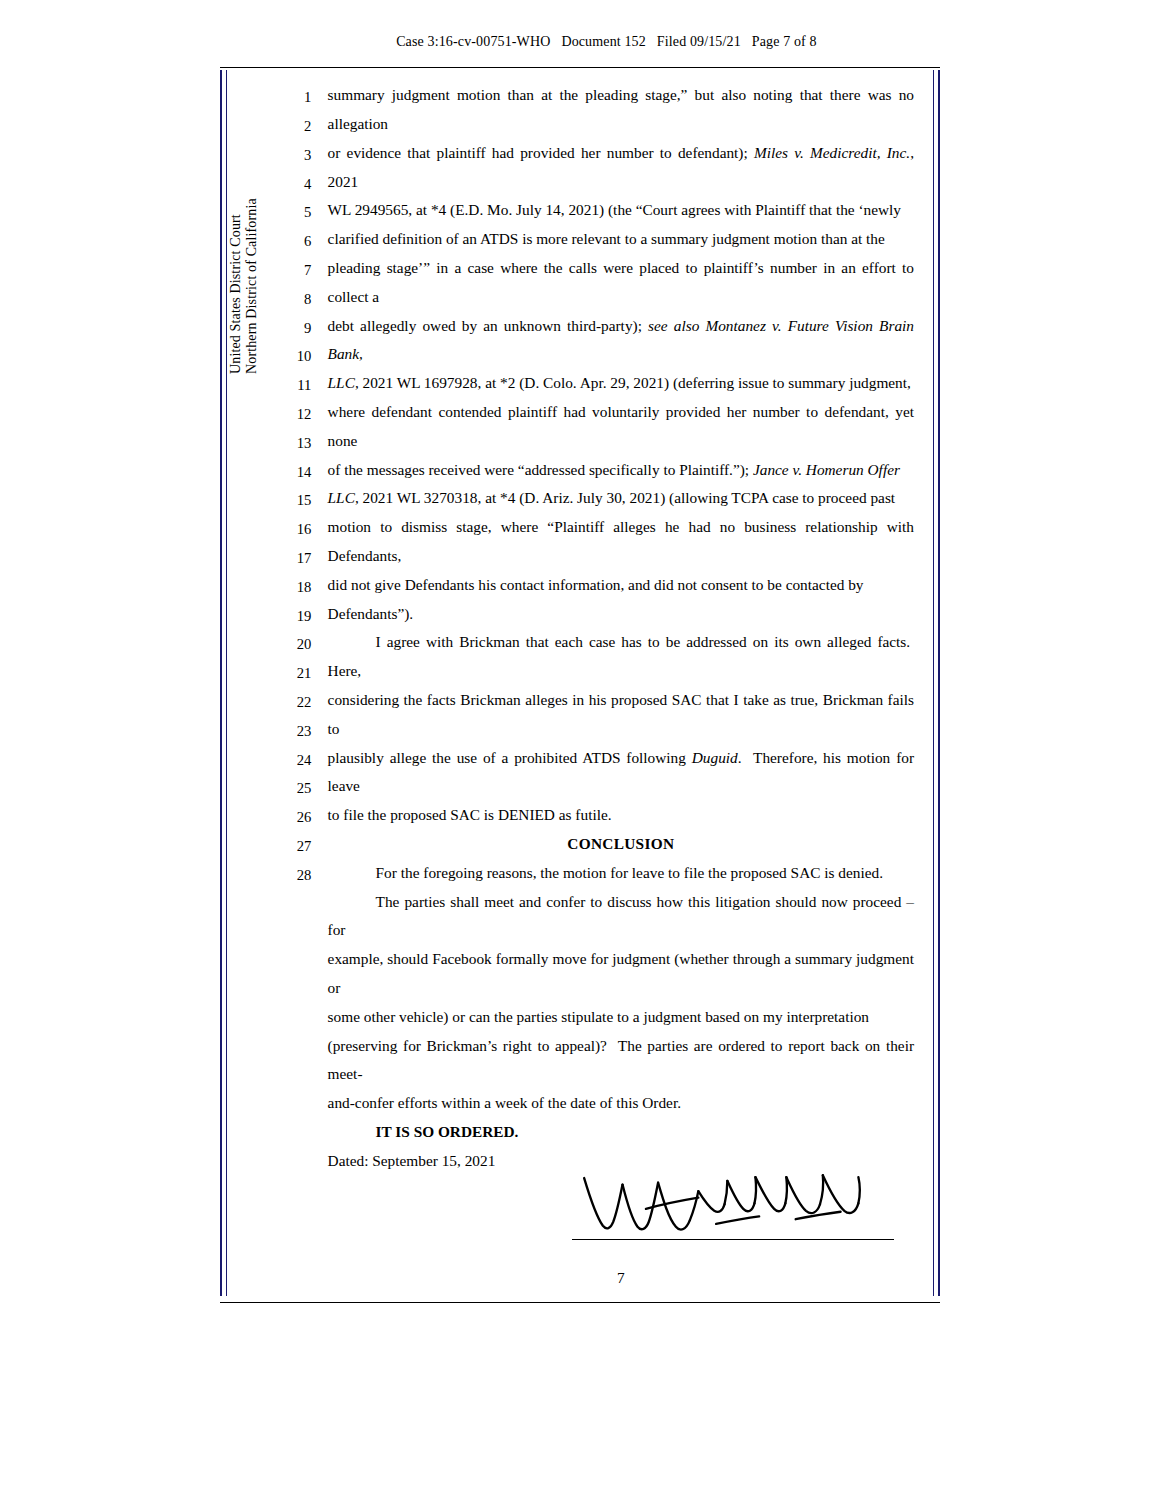Case 3:16-cv-00751-WHO Document 152 Filed 09/15/21 Page 7 of 8
1
2
3
4
5
6
7
8
9
10
11
12
13
14
15
16
17
18
19
20
21
22
23
24
25
26
27
28
United States District Court Northern District of California
summary judgment motion than at the pleading stage,” but also noting that there was no allegation
or evidence that plaintiff had provided her number to defendant); Miles v. Medicredit, Inc., 2021
WL 2949565, at *4 (E.D. Mo. July 14, 2021) (the “Court agrees with Plaintiff that the ‘newly
clarified definition of an ATDS is more relevant to a summary judgment motion than at the
pleading stage’” in a case where the calls were placed to plaintiff’s number in an effort to collect a
debt allegedly owed by an unknown third-party); see also Montanez v. Future Vision Brain Bank,
LLC, 2021 WL 1697928, at *2 (D. Colo. Apr. 29, 2021) (deferring issue to summary judgment,
where defendant contended plaintiff had voluntarily provided her number to defendant, yet none
of the messages received were “addressed specifically to Plaintiff.”); Jance v. Homerun Offer
LLC, 2021 WL 3270318, at *4 (D. Ariz. July 30, 2021) (allowing TCPA case to proceed past
motion to dismiss stage, where “Plaintiff alleges he had no business relationship with Defendants,
did not give Defendants his contact information, and did not consent to be contacted by
Defendants”).
I agree with Brickman that each case has to be addressed on its own alleged facts. Here,
considering the facts Brickman alleges in his proposed SAC that I take as true, Brickman fails to
plausibly allege the use of a prohibited ATDS following Duguid. Therefore, his motion for leave
to file the proposed SAC is DENIED as futile.
CONCLUSION
For the foregoing reasons, the motion for leave to file the proposed SAC is denied.
The parties shall meet and confer to discuss how this litigation should now proceed – for
example, should Facebook formally move for judgment (whether through a summary judgment or
some other vehicle) or can the parties stipulate to a judgment based on my interpretation
(preserving for Brickman’s right to appeal)? The parties are ordered to report back on their meet-
and-confer efforts within a week of the date of this Order.
IT IS SO ORDERED.
Dated: September 15, 2021
7